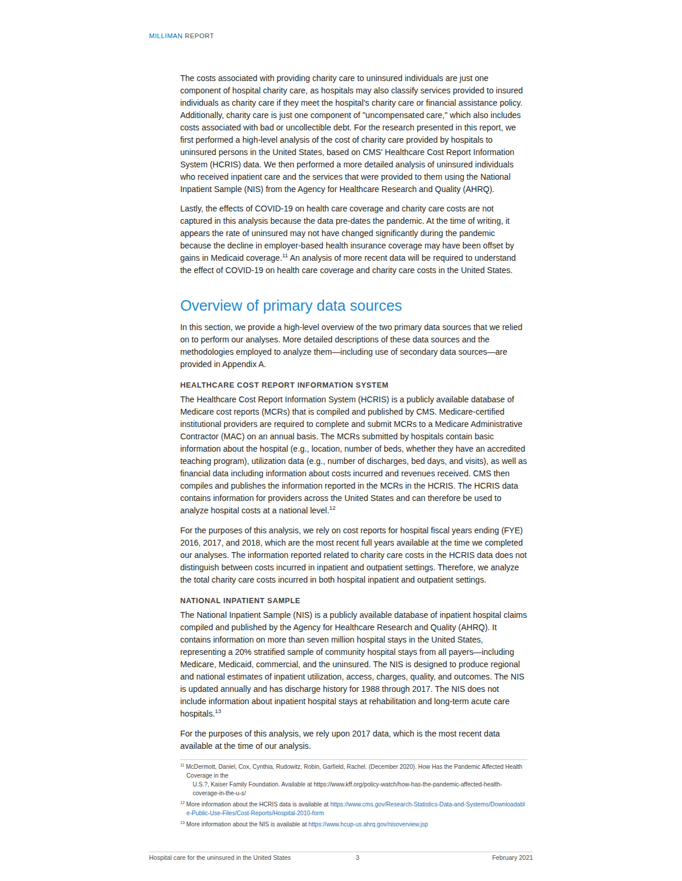MILLIMAN REPORT
The costs associated with providing charity care to uninsured individuals are just one component of hospital charity care, as hospitals may also classify services provided to insured individuals as charity care if they meet the hospital's charity care or financial assistance policy. Additionally, charity care is just one component of "uncompensated care," which also includes costs associated with bad or uncollectible debt. For the research presented in this report, we first performed a high-level analysis of the cost of charity care provided by hospitals to uninsured persons in the United States, based on CMS' Healthcare Cost Report Information System (HCRIS) data. We then performed a more detailed analysis of uninsured individuals who received inpatient care and the services that were provided to them using the National Inpatient Sample (NIS) from the Agency for Healthcare Research and Quality (AHRQ).
Lastly, the effects of COVID-19 on health care coverage and charity care costs are not captured in this analysis because the data pre-dates the pandemic. At the time of writing, it appears the rate of uninsured may not have changed significantly during the pandemic because the decline in employer-based health insurance coverage may have been offset by gains in Medicaid coverage.11 An analysis of more recent data will be required to understand the effect of COVID-19 on health care coverage and charity care costs in the United States.
Overview of primary data sources
In this section, we provide a high-level overview of the two primary data sources that we relied on to perform our analyses. More detailed descriptions of these data sources and the methodologies employed to analyze them—including use of secondary data sources—are provided in Appendix A.
Healthcare Cost Report Information System
The Healthcare Cost Report Information System (HCRIS) is a publicly available database of Medicare cost reports (MCRs) that is compiled and published by CMS. Medicare-certified institutional providers are required to complete and submit MCRs to a Medicare Administrative Contractor (MAC) on an annual basis. The MCRs submitted by hospitals contain basic information about the hospital (e.g., location, number of beds, whether they have an accredited teaching program), utilization data (e.g., number of discharges, bed days, and visits), as well as financial data including information about costs incurred and revenues received. CMS then compiles and publishes the information reported in the MCRs in the HCRIS. The HCRIS data contains information for providers across the United States and can therefore be used to analyze hospital costs at a national level.12
For the purposes of this analysis, we rely on cost reports for hospital fiscal years ending (FYE) 2016, 2017, and 2018, which are the most recent full years available at the time we completed our analyses. The information reported related to charity care costs in the HCRIS data does not distinguish between costs incurred in inpatient and outpatient settings. Therefore, we analyze the total charity care costs incurred in both hospital inpatient and outpatient settings.
National Inpatient Sample
The National Inpatient Sample (NIS) is a publicly available database of inpatient hospital claims compiled and published by the Agency for Healthcare Research and Quality (AHRQ). It contains information on more than seven million hospital stays in the United States, representing a 20% stratified sample of community hospital stays from all payers—including Medicare, Medicaid, commercial, and the uninsured. The NIS is designed to produce regional and national estimates of inpatient utilization, access, charges, quality, and outcomes. The NIS is updated annually and has discharge history for 1988 through 2017. The NIS does not include information about inpatient hospital stays at rehabilitation and long-term acute care hospitals.13
For the purposes of this analysis, we rely upon 2017 data, which is the most recent data available at the time of our analysis.
11 McDermott, Daniel, Cox, Cynthia, Rudowitz, Robin, Garfield, Rachel. (December 2020). How Has the Pandemic Affected Health Coverage in the U.S.?, Kaiser Family Foundation. Available at https://www.kff.org/policy-watch/how-has-the-pandemic-affected-health-coverage-in-the-u-s/
12 More information about the HCRIS data is available at https://www.cms.gov/Research-Statistics-Data-and-Systems/Downloadable-Public-Use-Files/Cost-Reports/Hospital-2010-form
13 More information about the NIS is available at https://www.hcup-us.ahrq.gov/nisoverview.jsp
Hospital care for the uninsured in the United States 3 February 2021